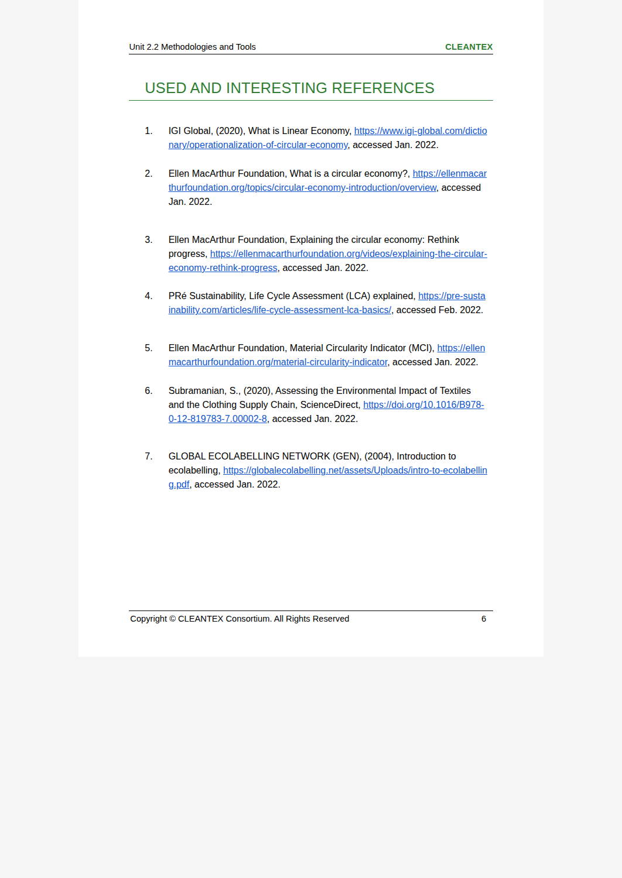Unit 2.2 Methodologies and Tools CLEANTEX
USED AND INTERESTING REFERENCES
1. IGI Global, (2020), What is Linear Economy, https://www.igi-global.com/dictionary/operationalization-of-circular-economy, accessed Jan. 2022.
2. Ellen MacArthur Foundation, What is a circular economy?, https://ellenmacarthurfoundation.org/topics/circular-economy-introduction/overview, accessed Jan. 2022.
3. Ellen MacArthur Foundation, Explaining the circular economy: Rethink progress, https://ellenmacarthurfoundation.org/videos/explaining-the-circular-economy-rethink-progress, accessed Jan. 2022.
4. PRé Sustainability, Life Cycle Assessment (LCA) explained, https://pre-sustainability.com/articles/life-cycle-assessment-lca-basics/, accessed Feb. 2022.
5. Ellen MacArthur Foundation, Material Circularity Indicator (MCI), https://ellenmacarthurfoundation.org/material-circularity-indicator, accessed Jan. 2022.
6. Subramanian, S., (2020), Assessing the Environmental Impact of Textiles and the Clothing Supply Chain, ScienceDirect, https://doi.org/10.1016/B978-0-12-819783-7.00002-8, accessed Jan. 2022.
7. GLOBAL ECOLABELLING NETWORK (GEN), (2004), Introduction to ecolabelling, https://globalecolabelling.net/assets/Uploads/intro-to-ecolabelling.pdf, accessed Jan. 2022.
Copyright © CLEANTEX Consortium. All Rights Reserved 6